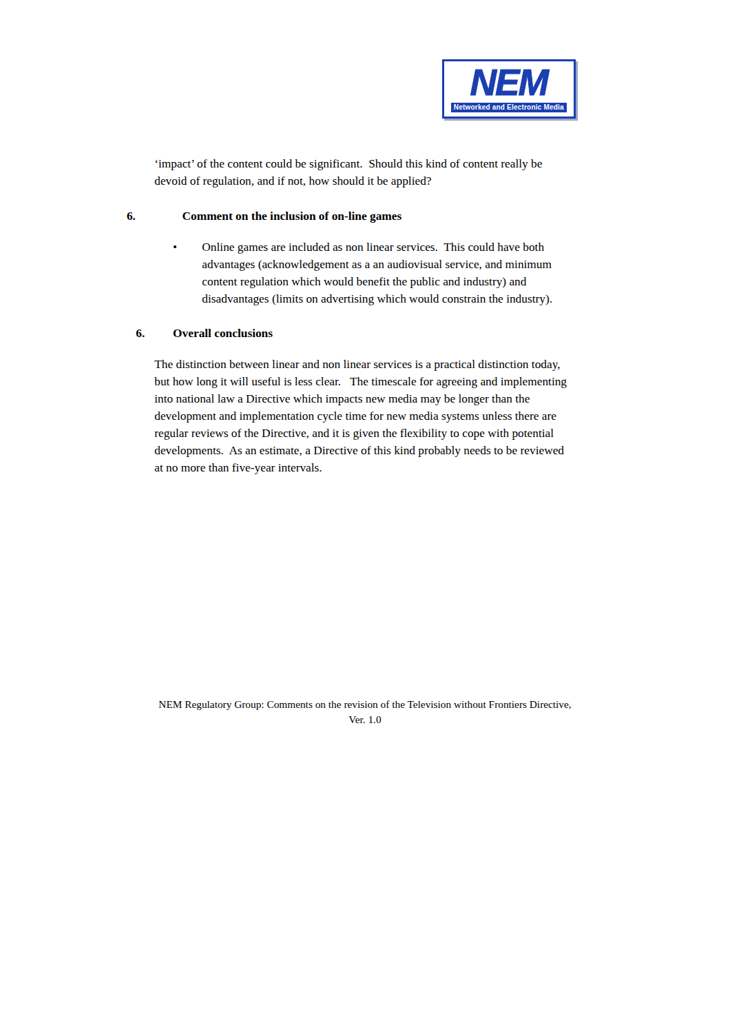NEM Networked and Electronic Media
‘impact’ of the content could be significant. Should this kind of content really be devoid of regulation, and if not, how should it be applied?
6. Comment on the inclusion of on-line games
Online games are included as non linear services. This could have both advantages (acknowledgement as a an audiovisual service, and minimum content regulation which would benefit the public and industry) and disadvantages (limits on advertising which would constrain the industry).
6. Overall conclusions
The distinction between linear and non linear services is a practical distinction today, but how long it will useful is less clear. The timescale for agreeing and implementing into national law a Directive which impacts new media may be longer than the development and implementation cycle time for new media systems unless there are regular reviews of the Directive, and it is given the flexibility to cope with potential developments. As an estimate, a Directive of this kind probably needs to be reviewed at no more than five-year intervals.
NEM Regulatory Group: Comments on the revision of the Television without Frontiers Directive, Ver. 1.0